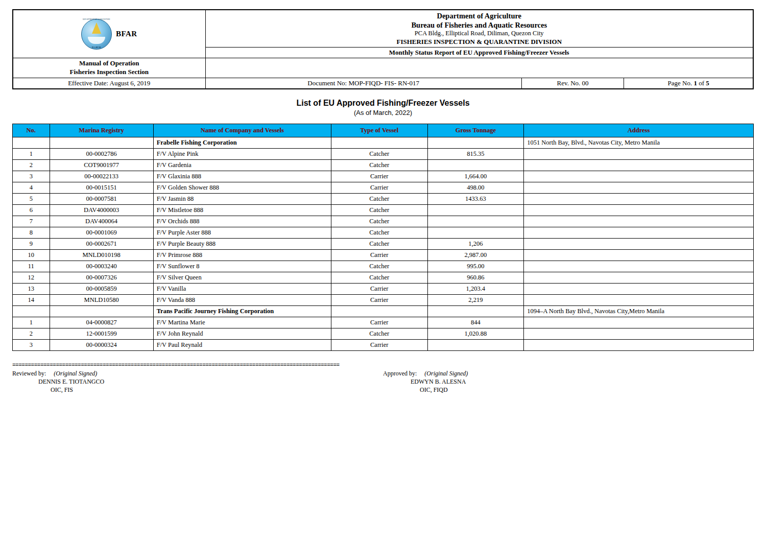| DEPARTMENT OF AGRICULTURE DA-BFAR BFAR | Department of Agriculture Bureau of Fisheries and Aquatic Resources PCA Bldg., Elliptical Road, Diliman, Quezon City FISHERIES INSPECTION & QUARANTINE DIVISION |
| Monthly Status Report of EU Approved Fishing/Freezer Vessels |
| Manual of Operation Fisheries Inspection Section | |
| Effective Date: August 6, 2019 | Document No: MOP-FIQD- FIS- RN-017 | Rev. No. 00 | Page No. 1 of 5 |
List of EU Approved Fishing/Freezer Vessels
(As of March, 2022)
| No. | Marina Registry | Name of Company and Vessels | Type of Vessel | Gross Tonnage | Address |
| --- | --- | --- | --- | --- | --- |
| | | Frabelle Fishing Corporation | | | 1051 North Bay, Blvd., Navotas City, Metro Manila |
| 1 | 00-0002786 | F/V Alpine Pink | Catcher | 815.35 | |
| 2 | COT9001977 | F/V Gardenia | Catcher | | |
| 3 | 00-00022133 | F/V Glaxinia 888 | Carrier | 1,664.00 | |
| 4 | 00-0015151 | F/V Golden Shower 888 | Carrier | 498.00 | |
| 5 | 00-0007581 | F/V Jasmin 88 | Catcher | 1433.63 | |
| 6 | DAV4000003 | F/V Mistletoe 888 | Catcher | | |
| 7 | DAV400064 | F/V Orchids 888 | Catcher | | |
| 8 | 00-0001069 | F/V Purple Aster 888 | Catcher | | |
| 9 | 00-0002671 | F/V Purple Beauty 888 | Catcher | 1,206 | |
| 10 | MNLD010198 | F/V Primrose 888 | Carrier | 2,987.00 | |
| 11 | 00-0003240 | F/V Sunflower 8 | Catcher | 995.00 | |
| 12 | 00-0007326 | F/V Silver Queen | Catcher | 960.86 | |
| 13 | 00-0005859 | F/V Vanilla | Carrier | 1,203.4 | |
| 14 | MNLD10580 | F/V Vanda 888 | Carrier | 2,219 | |
| | | Trans Pacific Journey Fishing Corporation | | | 1094–A North Bay Blvd., Navotas City,Metro Manila |
| 1 | 04-0000827 | F/V Martina Marie | Carrier | 844 | |
| 2 | 12-0001599 | F/V John Reynald | Catcher | 1,020.88 | |
| 3 | 00-0000324 | F/V Paul Reynald | Carrier | | |
=========================================================================================================
| Reviewed by: (Original Signed) DENNIS E. TIOTANGCO OIC, FIS | Approved by: (Original Signed) EDWYN B. ALESNA OIC, FIQD |